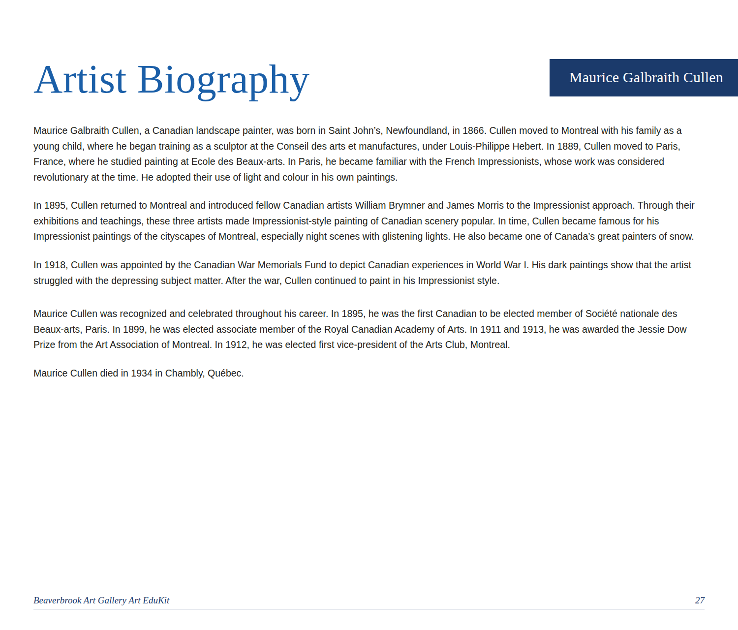Maurice Galbraith Cullen
Artist Biography
Maurice Galbraith Cullen, a Canadian landscape painter, was born in Saint John’s, Newfoundland, in 1866. Cullen moved to Montreal with his family as a young child, where he began training as a sculptor at the Conseil des arts et manufactures, under Louis-Philippe Hebert. In 1889, Cullen moved to Paris, France, where he studied painting at Ecole des Beaux-arts. In Paris, he became familiar with the French Impressionists, whose work was considered revolutionary at the time. He adopted their use of light and colour in his own paintings.
In 1895, Cullen returned to Montreal and introduced fellow Canadian artists William Brymner and James Morris to the Impressionist approach. Through their exhibitions and teachings, these three artists made Impressionist-style painting of Canadian scenery popular. In time, Cullen became famous for his Impressionist paintings of the cityscapes of Montreal, especially night scenes with glistening lights. He also became one of Canada’s great painters of snow.
In 1918, Cullen was appointed by the Canadian War Memorials Fund to depict Canadian experiences in World War I. His dark paintings show that the artist struggled with the depressing subject matter. After the war, Cullen continued to paint in his Impressionist style.
Maurice Cullen was recognized and celebrated throughout his career. In 1895, he was the first Canadian to be elected member of Société nationale des Beaux-arts, Paris. In 1899, he was elected associate member of the Royal Canadian Academy of Arts. In 1911 and 1913, he was awarded the Jessie Dow Prize from the Art Association of Montreal. In 1912, he was elected first vice-president of the Arts Club, Montreal.
Maurice Cullen died in 1934 in Chambly, Québec.
Beaverbrook Art Gallery Art EduKit
27